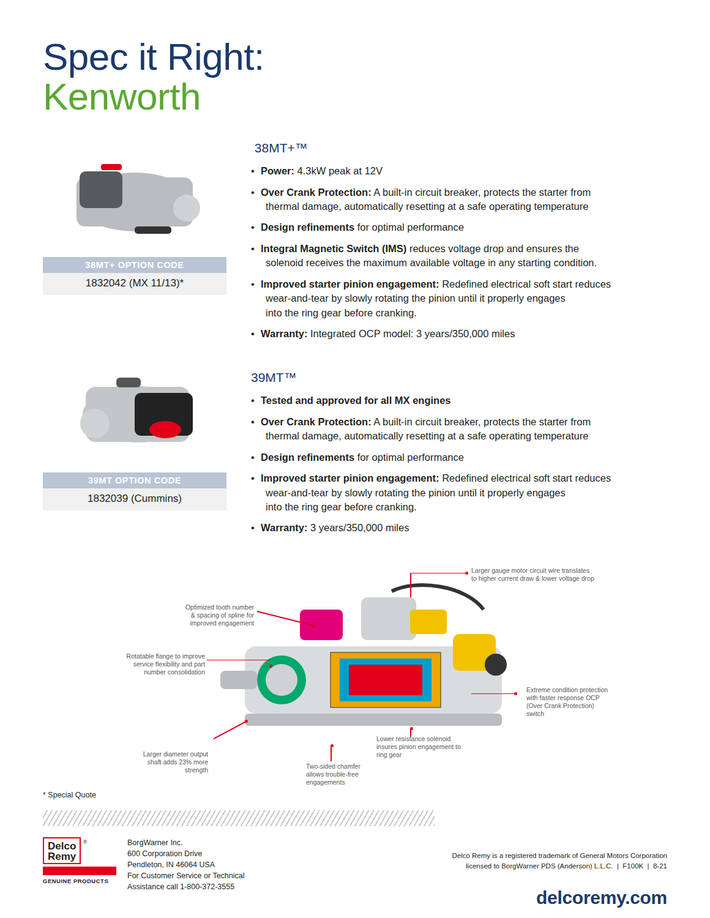Spec it Right: Kenworth
38MT+ OPTION CODE
1832042 (MX 11/13)*
39MT OPTION CODE
1832039 (Cummins)
38MT+™
Power: 4.3kW peak at 12V
Over Crank Protection: A built-in circuit breaker, protects the starter from thermal damage, automatically resetting at a safe operating temperature
Design refinements for optimal performance
Integral Magnetic Switch (IMS) reduces voltage drop and ensures the solenoid receives the maximum available voltage in any starting condition.
Improved starter pinion engagement: Redefined electrical soft start reduces wear-and-tear by slowly rotating the pinion until it properly engages into the ring gear before cranking.
Warranty: Integrated OCP model: 3 years/350,000 miles
39MT™
Tested and approved for all MX engines
Over Crank Protection: A built-in circuit breaker, protects the starter from thermal damage, automatically resetting at a safe operating temperature
Design refinements for optimal performance
Improved starter pinion engagement: Redefined electrical soft start reduces wear-and-tear by slowly rotating the pinion until it properly engages into the ring gear before cranking.
Warranty: 3 years/350,000 miles
Larger gauge motor circuit wire translates
to higher current draw & lower voltage drop
Optimized tooth number
& spacing of spline for
improved engagement
Rotatable flange to improve
service flexibility and part
number consolidation
Extreme condition protection
with faster response OCP
(Over Crank Protection)
switch
Lower resistance solenoid
insures pinion engagement to
ring gear
Larger diameter output
shaft adds 23% more
strength
Two-sided chamfer
allows trouble-free
engagements
* Special Quote
delcoremy.com
Delco Remy ®
GENUINE PRODUCTS
BorgWarner Inc.
600 Corporation Drive
Pendleton, IN 46064 USA
For Customer Service or Technical
Assistance call 1-800-372-3555
Delco Remy is a registered trademark of General Motors Corporation
licensed to BorgWarner PDS (Anderson) L.L.C. | F100K | 8-21